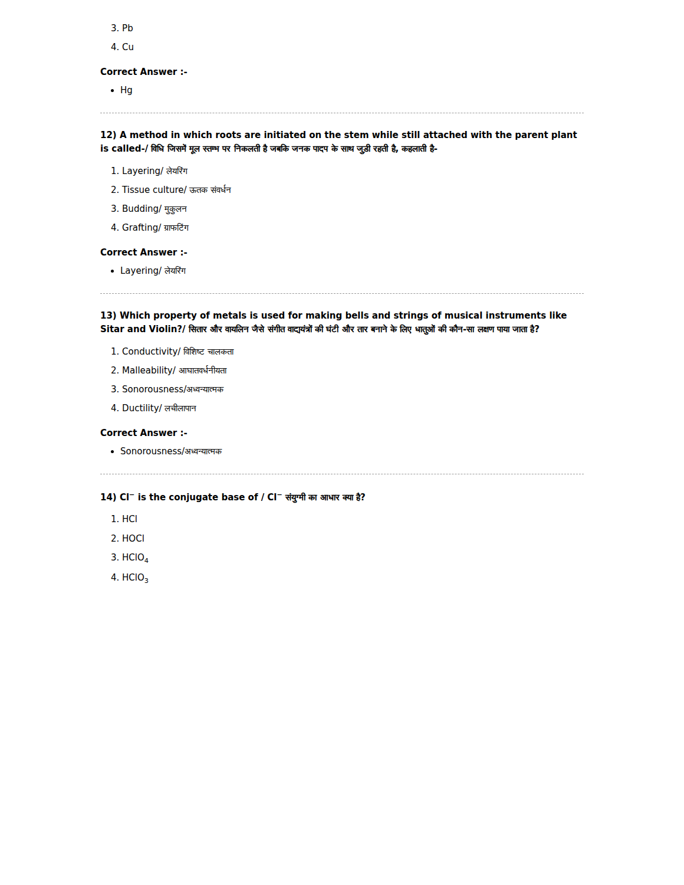3. Pb
4. Cu
Correct Answer :-
Hg
12) A method in which roots are initiated on the stem while still attached with the parent plant is called-/ विधि जिसमें मूल स्तम्भ पर निकलती है जबकि जनक पादप के साथ जुड़ी रहती है, कहलाती है-
1. Layering/ लेयरिंग
2. Tissue culture/ ऊतक संवर्धन
3. Budding/ मुकुलन
4. Grafting/ ग्राफटिंग
Correct Answer :-
Layering/ लेयरिंग
13) Which property of metals is used for making bells and strings of musical instruments like Sitar and Violin?/ सितार और वायलिन जैसे संगीत वाद्ययंत्रों की घंटी और तार बनाने के लिए धातुओं की कौन-सा लक्षण पाया जाता है?
1. Conductivity/ विशिष्ट चालकता
2. Malleability/ आघातवर्धनीयता
3. Sonorousness/अध्वन्यात्मक
4. Ductility/ लचीलापान
Correct Answer :-
Sonorousness/अध्वन्यात्मक
14) Cl− is the conjugate base of / Cl− संयुग्मी का आधार क्या है?
1. HCl
2. HOCl
3. HClO4
4. HClO3